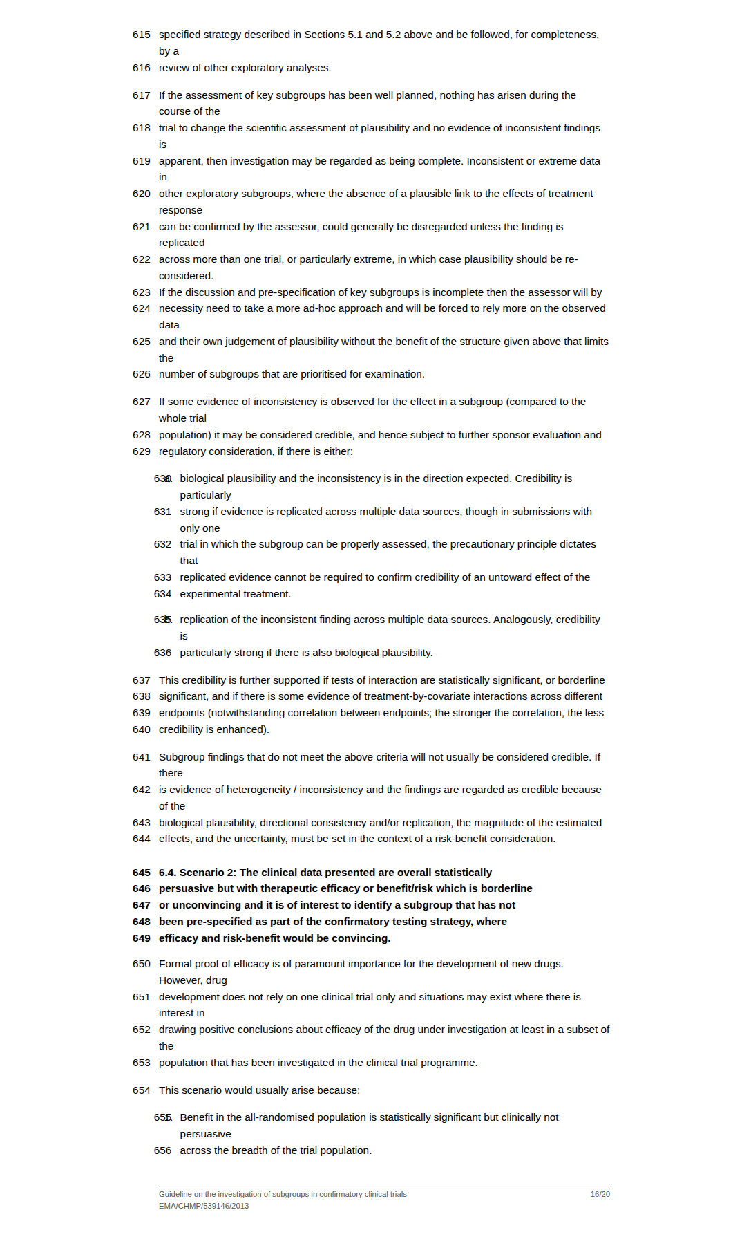615specified strategy described in Sections 5.1 and 5.2 above and be followed, for completeness, by a
616review of other exploratory analyses.
617 If the assessment of key subgroups has been well planned, nothing has arisen during the course of the
618trial to change the scientific assessment of plausibility and no evidence of inconsistent findings is
619apparent, then investigation may be regarded as being complete. Inconsistent or extreme data in
620other exploratory subgroups, where the absence of a plausible link to the effects of treatment response
621can be confirmed by the assessor, could generally be disregarded unless the finding is replicated
622across more than one trial, or particularly extreme, in which case plausibility should be re-considered.
623 If the discussion and pre-specification of key subgroups is incomplete then the assessor will by
624necessity need to take a more ad-hoc approach and will be forced to rely more on the observed data
625and their own judgement of plausibility without the benefit of the structure given above that limits the
626number of subgroups that are prioritised for examination.
627 If some evidence of inconsistency is observed for the effect in a subgroup (compared to the whole trial
628population) it may be considered credible, and hence subject to further sponsor evaluation and
629regulatory consideration, if there is either:
630biological plausibility and the inconsistency is in the direction expected. Credibility is particularly
631strong if evidence is replicated across multiple data sources, though in submissions with only one
632trial in which the subgroup can be properly assessed, the precautionary principle dictates that
633replicated evidence cannot be required to confirm credibility of an untoward effect of the
634experimental treatment.
635replication of the inconsistent finding across multiple data sources. Analogously, credibility is
636particularly strong if there is also biological plausibility.
637 This credibility is further supported if tests of interaction are statistically significant, or borderline
638significant, and if there is some evidence of treatment-by-covariate interactions across different
639endpoints (notwithstanding correlation between endpoints; the stronger the correlation, the less
640credibility is enhanced).
641 Subgroup findings that do not meet the above criteria will not usually be considered credible. If there
642is evidence of heterogeneity / inconsistency and the findings are regarded as credible because of the
643biological plausibility, directional consistency and/or replication, the magnitude of the estimated
644effects, and the uncertainty, must be set in the context of a risk-benefit consideration.
6456.4. Scenario 2: The clinical data presented are overall statistically
646persuasive but with therapeutic efficacy or benefit/risk which is borderline
647or unconvincing and it is of interest to identify a subgroup that has not
648been pre-specified as part of the confirmatory testing strategy, where
649efficacy and risk-benefit would be convincing.
650 Formal proof of efficacy is of paramount importance for the development of new drugs. However, drug
651development does not rely on one clinical trial only and situations may exist where there is interest in
652drawing positive conclusions about efficacy of the drug under investigation at least in a subset of the
653population that has been investigated in the clinical trial programme.
654 This scenario would usually arise because:
655 Benefit in the all-randomised population is statistically significant but clinically not persuasive
656across the breadth of the trial population.
Guideline on the investigation of subgroups in confirmatory clinical trials
EMA/CHMP/539146/2013
16/20